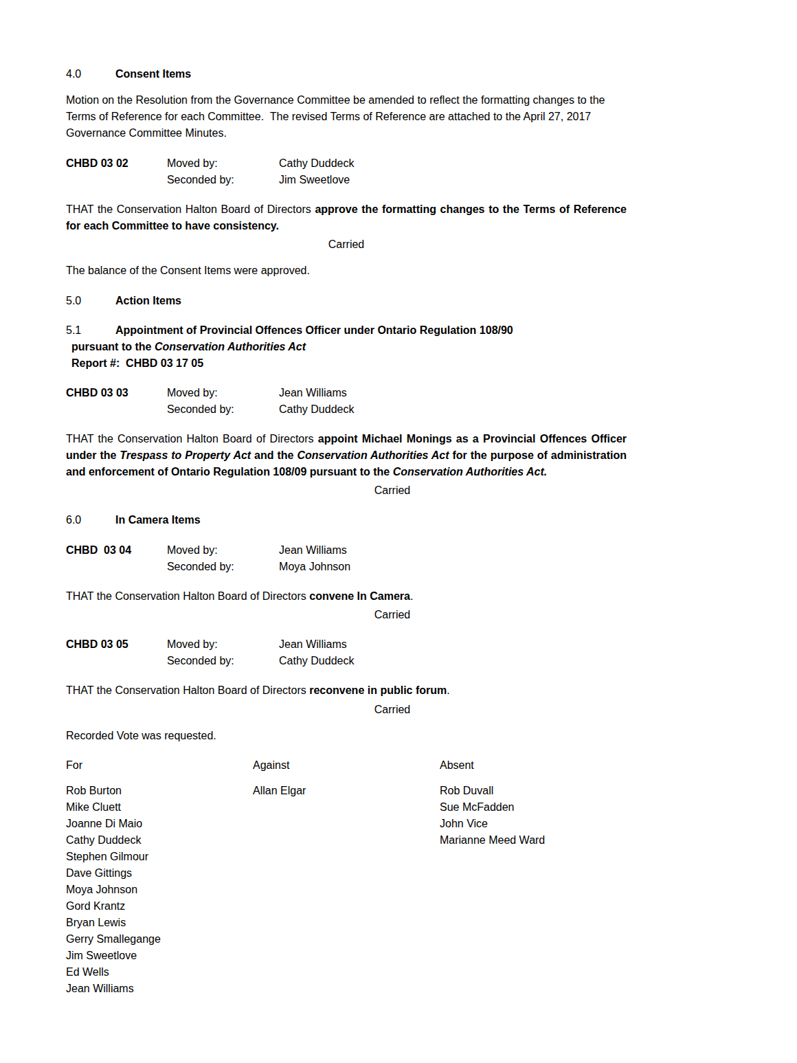4.0 Consent Items
Motion on the Resolution from the Governance Committee be amended to reflect the formatting changes to the Terms of Reference for each Committee. The revised Terms of Reference are attached to the April 27, 2017 Governance Committee Minutes.
| CHBD 03 02 | Moved by: | Cathy Duddeck |
| | Seconded by: | Jim Sweetlove |
THAT the Conservation Halton Board of Directors approve the formatting changes to the Terms of Reference for each Committee to have consistency.
Carried
The balance of the Consent Items were approved.
5.0 Action Items
5.1 Appointment of Provincial Offences Officer under Ontario Regulation 108/90
pursuant to the Conservation Authorities Act
Report #: CHBD 03 17 05
| CHBD 03 03 | Moved by: | Jean Williams |
| | Seconded by: | Cathy Duddeck |
THAT the Conservation Halton Board of Directors appoint Michael Monings as a Provincial Offences Officer under the Trespass to Property Act and the Conservation Authorities Act for the purpose of administration and enforcement of Ontario Regulation 108/09 pursuant to the Conservation Authorities Act.
Carried
6.0 In Camera Items
| CHBD 03 04 | Moved by: | Jean Williams |
| | Seconded by: | Moya Johnson |
THAT the Conservation Halton Board of Directors convene In Camera.
Carried
| CHBD 03 05 | Moved by: | Jean Williams |
| | Seconded by: | Cathy Duddeck |
THAT the Conservation Halton Board of Directors reconvene in public forum.
Carried
Recorded Vote was requested.
| For | Against | Absent |
| --- | --- | --- |
| Rob Burton Mike Cluett Joanne Di Maio Cathy Duddeck Stephen Gilmour Dave Gittings Moya Johnson Gord Krantz Bryan Lewis Gerry Smallegange Jim Sweetlove Ed Wells Jean Williams | Allan Elgar | Rob Duvall Sue McFadden John Vice Marianne Meed Ward |